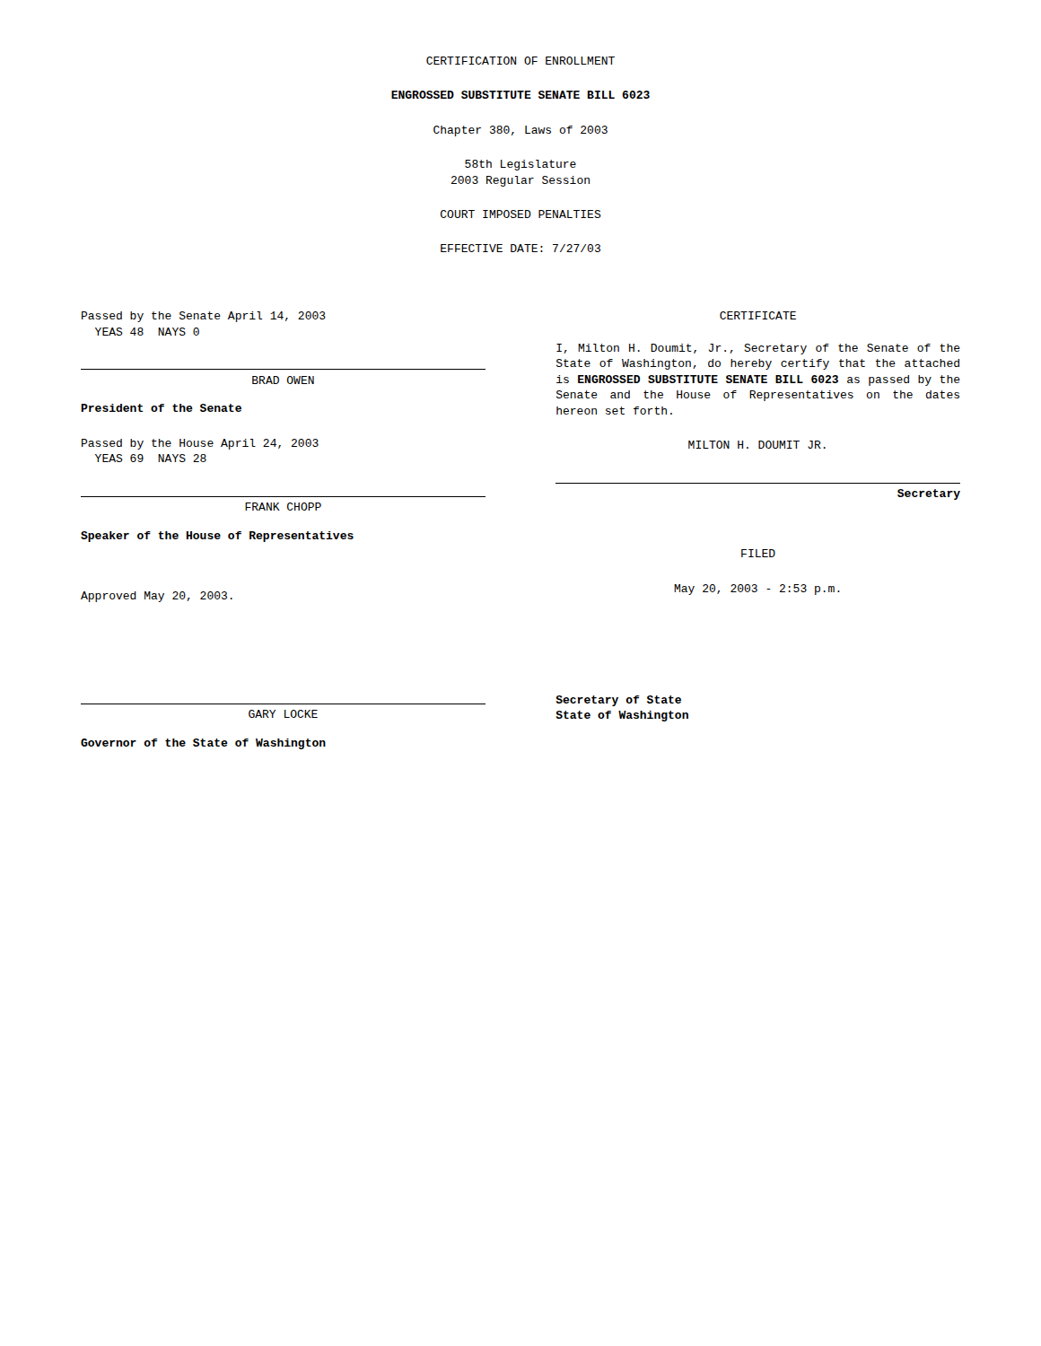CERTIFICATION OF ENROLLMENT
ENGROSSED SUBSTITUTE SENATE BILL 6023
Chapter 380, Laws of 2003
58th Legislature
2003 Regular Session
COURT IMPOSED PENALTIES
EFFECTIVE DATE: 7/27/03
Passed by the Senate April 14, 2003
YEAS 48 NAYS 0
BRAD OWEN
President of the Senate
Passed by the House April 24, 2003
YEAS 69 NAYS 28
FRANK CHOPP
Speaker of the House of Representatives
Approved May 20, 2003.
GARY LOCKE
Governor of the State of Washington
CERTIFICATE
I, Milton H. Doumit, Jr., Secretary of the Senate of the State of Washington, do hereby certify that the attached is ENGROSSED SUBSTITUTE SENATE BILL 6023 as passed by the Senate and the House of Representatives on the dates hereon set forth.
MILTON H. DOUMIT JR.
Secretary
FILED
May 20, 2003 - 2:53 p.m.
Secretary of State
State of Washington